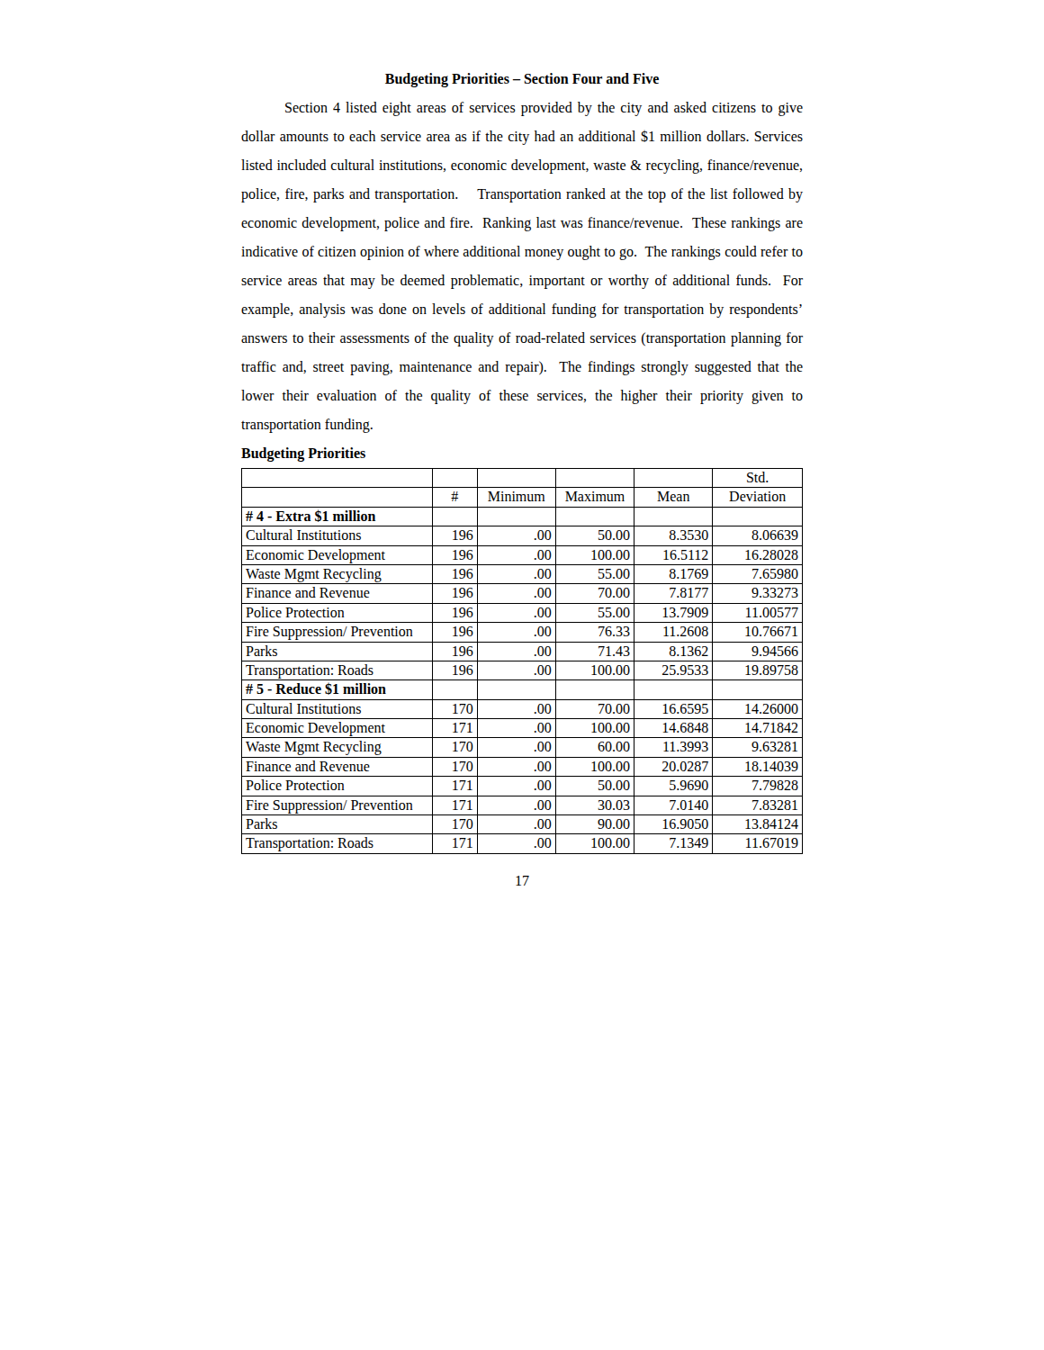Budgeting Priorities – Section Four and Five
Section 4 listed eight areas of services provided by the city and asked citizens to give dollar amounts to each service area as if the city had an additional $1 million dollars. Services listed included cultural institutions, economic development, waste & recycling, finance/revenue, police, fire, parks and transportation. Transportation ranked at the top of the list followed by economic development, police and fire. Ranking last was finance/revenue. These rankings are indicative of citizen opinion of where additional money ought to go. The rankings could refer to service areas that may be deemed problematic, important or worthy of additional funds. For example, analysis was done on levels of additional funding for transportation by respondents’ answers to their assessments of the quality of road-related services (transportation planning for traffic and, street paving, maintenance and repair). The findings strongly suggested that the lower their evaluation of the quality of these services, the higher their priority given to transportation funding.
Budgeting Priorities
| | | | | | Std. |
| --- | --- | --- | --- | --- | --- |
| | # | Minimum | Maximum | Mean | Deviation |
| # 4 - Extra $1 million | | | | | |
| Cultural Institutions | 196 | .00 | 50.00 | 8.3530 | 8.06639 |
| Economic Development | 196 | .00 | 100.00 | 16.5112 | 16.28028 |
| Waste Mgmt Recycling | 196 | .00 | 55.00 | 8.1769 | 7.65980 |
| Finance and Revenue | 196 | .00 | 70.00 | 7.8177 | 9.33273 |
| Police Protection | 196 | .00 | 55.00 | 13.7909 | 11.00577 |
| Fire Suppression/ Prevention | 196 | .00 | 76.33 | 11.2608 | 10.76671 |
| Parks | 196 | .00 | 71.43 | 8.1362 | 9.94566 |
| Transportation: Roads | 196 | .00 | 100.00 | 25.9533 | 19.89758 |
| # 5 - Reduce $1 million | | | | | |
| Cultural Institutions | 170 | .00 | 70.00 | 16.6595 | 14.26000 |
| Economic Development | 171 | .00 | 100.00 | 14.6848 | 14.71842 |
| Waste Mgmt Recycling | 170 | .00 | 60.00 | 11.3993 | 9.63281 |
| Finance and Revenue | 170 | .00 | 100.00 | 20.0287 | 18.14039 |
| Police Protection | 171 | .00 | 50.00 | 5.9690 | 7.79828 |
| Fire Suppression/ Prevention | 171 | .00 | 30.03 | 7.0140 | 7.83281 |
| Parks | 170 | .00 | 90.00 | 16.9050 | 13.84124 |
| Transportation: Roads | 171 | .00 | 100.00 | 7.1349 | 11.67019 |
17